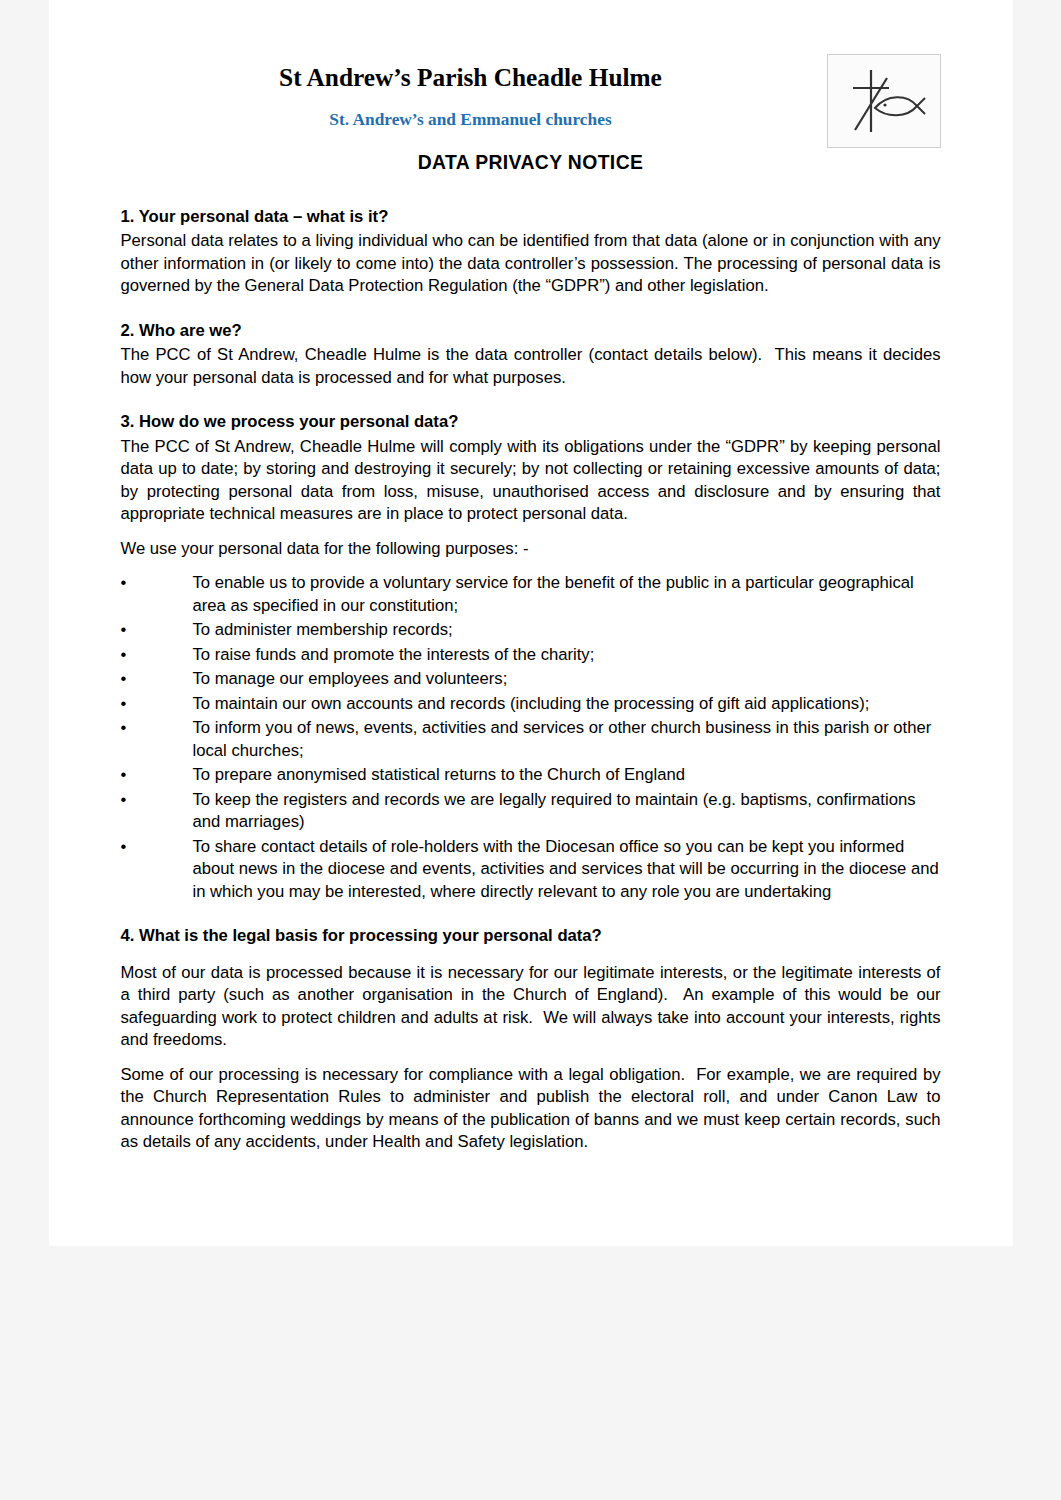St Andrew’s Parish Cheadle Hulme
St. Andrew’s and Emmanuel churches
DATA PRIVACY NOTICE
1. Your personal data – what is it?
Personal data relates to a living individual who can be identified from that data (alone or in conjunction with any other information in (or likely to come into) the data controller’s possession. The processing of personal data is governed by the General Data Protection Regulation (the “GDPR”) and other legislation.
2. Who are we?
The PCC of St Andrew, Cheadle Hulme is the data controller (contact details below). This means it decides how your personal data is processed and for what purposes.
3. How do we process your personal data?
The PCC of St Andrew, Cheadle Hulme will comply with its obligations under the “GDPR” by keeping personal data up to date; by storing and destroying it securely; by not collecting or retaining excessive amounts of data; by protecting personal data from loss, misuse, unauthorised access and disclosure and by ensuring that appropriate technical measures are in place to protect personal data.
We use your personal data for the following purposes: -
To enable us to provide a voluntary service for the benefit of the public in a particular geographical area as specified in our constitution;
To administer membership records;
To raise funds and promote the interests of the charity;
To manage our employees and volunteers;
To maintain our own accounts and records (including the processing of gift aid applications);
To inform you of news, events, activities and services or other church business in this parish or other local churches;
To prepare anonymised statistical returns to the Church of England
To keep the registers and records we are legally required to maintain (e.g. baptisms, confirmations and marriages)
To share contact details of role-holders with the Diocesan office so you can be kept you informed about news in the diocese and events, activities and services that will be occurring in the diocese and in which you may be interested, where directly relevant to any role you are undertaking
4. What is the legal basis for processing your personal data?
Most of our data is processed because it is necessary for our legitimate interests, or the legitimate interests of a third party (such as another organisation in the Church of England). An example of this would be our safeguarding work to protect children and adults at risk. We will always take into account your interests, rights and freedoms.
Some of our processing is necessary for compliance with a legal obligation. For example, we are required by the Church Representation Rules to administer and publish the electoral roll, and under Canon Law to announce forthcoming weddings by means of the publication of banns and we must keep certain records, such as details of any accidents, under Health and Safety legislation.